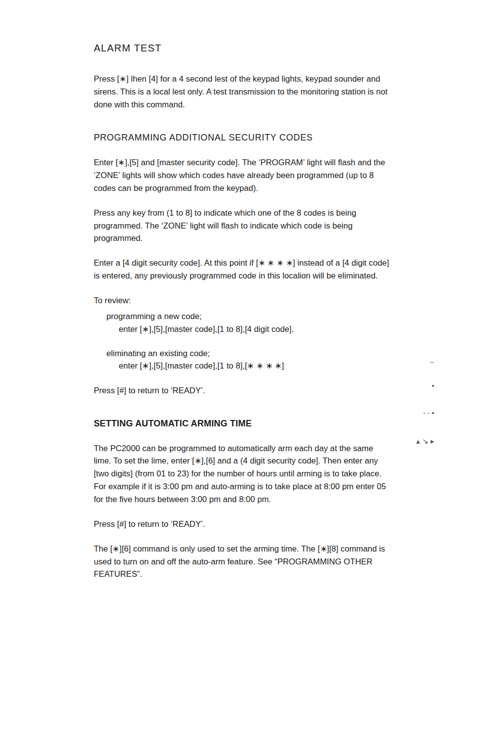ALARM TEST
Press [∗] lhen [4] for a 4 second lest of the keypad lights, keypad sounder and sirens. This is a local lest only. A test transmission to the monitoring station is not done with this command.
PROGRAMMING ADDITIONAL SECURITY CODES
Enter [∗],[5] and [master security code]. The ‘PROGRAM’ light will flash and the ‘ZONE’ lights will show which codes have already been programmed (up to 8 codes can be programmed from the keypad).
Press any key from (1 to 8] to indicate which one of the 8 codes is being programmed. The ‘ZONE’ light will flash to indicate which code is being programmed.
Enter a [4 digit security code]. At this point if [∗ ∗ ∗ ∗] instead of a [4 digit code] is entered, any previously programmed code in this localion will be eliminated.
To review:
programming a new code;
enter [∗],[5],[master code],[1 to 8],[4 digit code].
eliminating an existing code;
enter [∗],[5],[master code],[1 to 8],[∗ ∗ ∗ ∗]
Press [#] to return to ‘READY’.
SETTING AUTOMATIC ARMING TIME
The PC2000 can be programmed to automatically arm each day at the same lime. To set the lime, enter [∗],[6] and a (4 digit security code]. Then enter any [two digits] (from 01 to 23) for the number of hours until arming is to take place. For example if it is 3:00 pm and auto-arming is to take place at 8:00 pm enter 05 for the five hours between 3:00 pm and 8:00 pm.
Press [#] to return to ‘READY’.
The [∗][6] command is only used to set the arming time. The [∗][8] command is used to turn on and off the auto-arm feature. See “PROGRAMMING OTHER FEATURES”.
⌢
•
- - •
▴ ↘ ▸